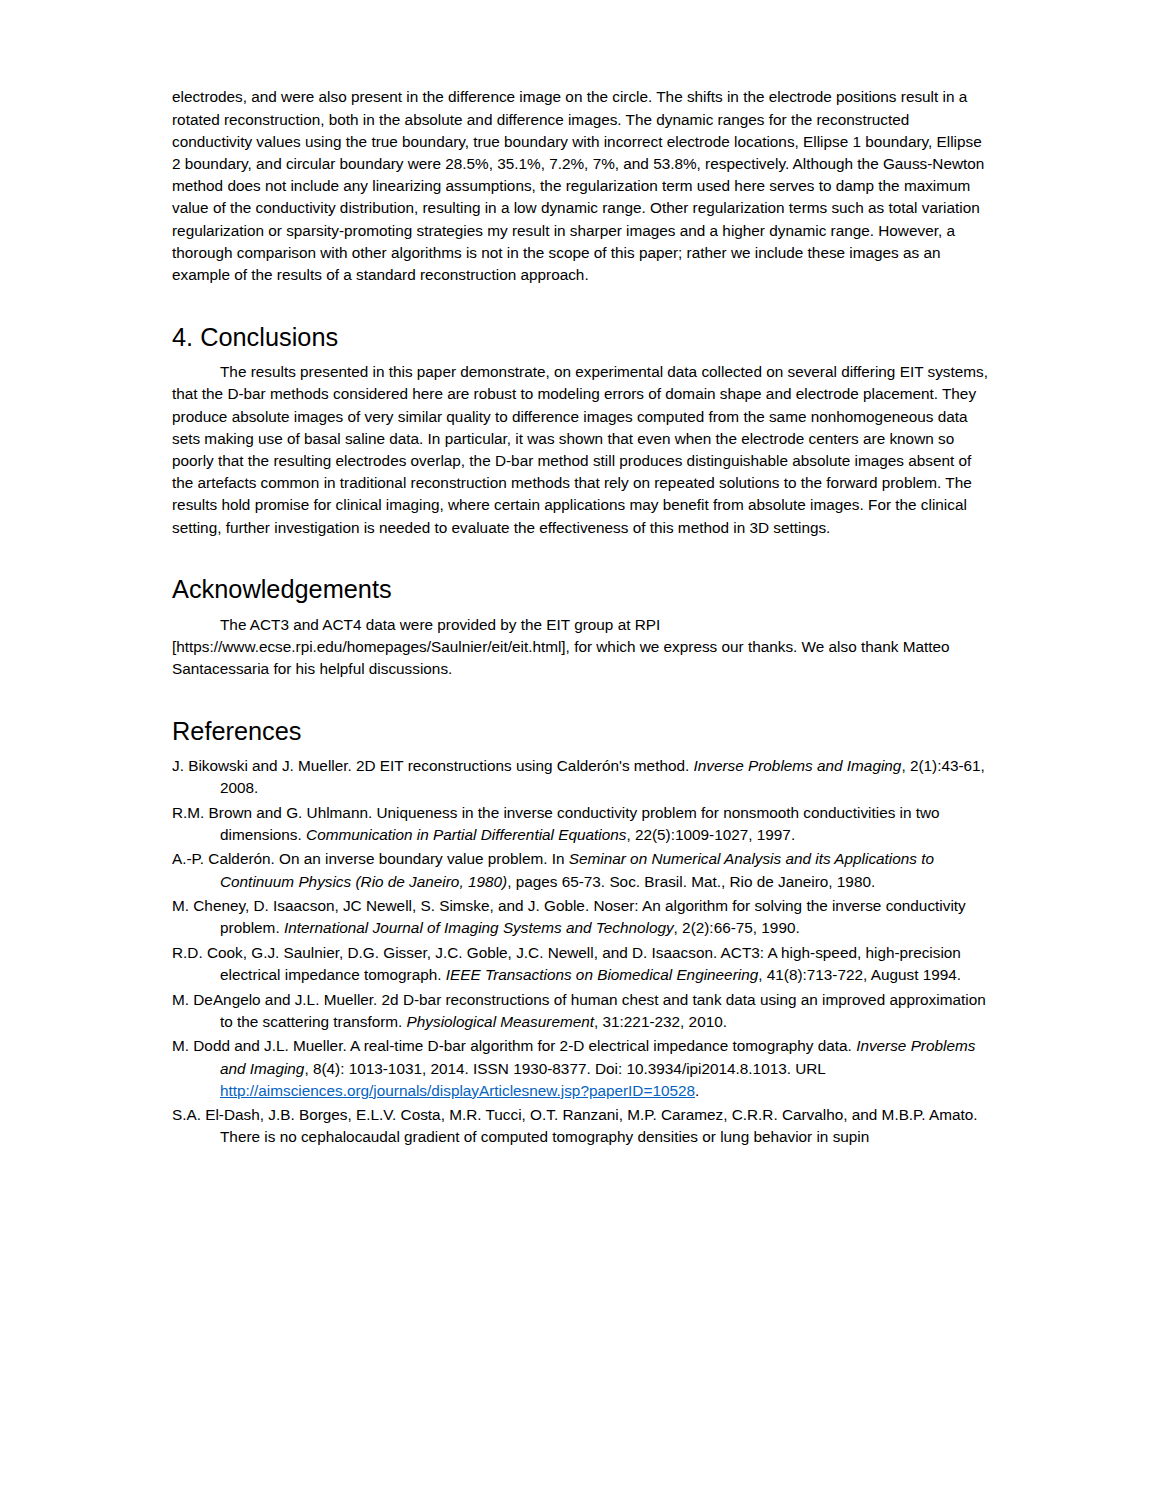electrodes, and were also present in the difference image on the circle. The shifts in the electrode positions result in a rotated reconstruction, both in the absolute and difference images. The dynamic ranges for the reconstructed conductivity values using the true boundary, true boundary with incorrect electrode locations, Ellipse 1 boundary, Ellipse 2 boundary, and circular boundary were 28.5%, 35.1%, 7.2%, 7%, and 53.8%, respectively. Although the Gauss-Newton method does not include any linearizing assumptions, the regularization term used here serves to damp the maximum value of the conductivity distribution, resulting in a low dynamic range. Other regularization terms such as total variation regularization or sparsity-promoting strategies my result in sharper images and a higher dynamic range. However, a thorough comparison with other algorithms is not in the scope of this paper; rather we include these images as an example of the results of a standard reconstruction approach.
4. Conclusions
The results presented in this paper demonstrate, on experimental data collected on several differing EIT systems, that the D-bar methods considered here are robust to modeling errors of domain shape and electrode placement. They produce absolute images of very similar quality to difference images computed from the same nonhomogeneous data sets making use of basal saline data. In particular, it was shown that even when the electrode centers are known so poorly that the resulting electrodes overlap, the D-bar method still produces distinguishable absolute images absent of the artefacts common in traditional reconstruction methods that rely on repeated solutions to the forward problem. The results hold promise for clinical imaging, where certain applications may benefit from absolute images. For the clinical setting, further investigation is needed to evaluate the effectiveness of this method in 3D settings.
Acknowledgements
The ACT3 and ACT4 data were provided by the EIT group at RPI [https://www.ecse.rpi.edu/homepages/Saulnier/eit/eit.html], for which we express our thanks. We also thank Matteo Santacessaria for his helpful discussions.
References
J. Bikowski and J. Mueller. 2D EIT reconstructions using Calderón's method. Inverse Problems and Imaging, 2(1):43-61, 2008.
R.M. Brown and G. Uhlmann. Uniqueness in the inverse conductivity problem for nonsmooth conductivities in two dimensions. Communication in Partial Differential Equations, 22(5):1009-1027, 1997.
A.-P. Calderón. On an inverse boundary value problem. In Seminar on Numerical Analysis and its Applications to Continuum Physics (Rio de Janeiro, 1980), pages 65-73. Soc. Brasil. Mat., Rio de Janeiro, 1980.
M. Cheney, D. Isaacson, JC Newell, S. Simske, and J. Goble. Noser: An algorithm for solving the inverse conductivity problem. International Journal of Imaging Systems and Technology, 2(2):66-75, 1990.
R.D. Cook, G.J. Saulnier, D.G. Gisser, J.C. Goble, J.C. Newell, and D. Isaacson. ACT3: A high-speed, high-precision electrical impedance tomograph. IEEE Transactions on Biomedical Engineering, 41(8):713-722, August 1994.
M. DeAngelo and J.L. Mueller. 2d D-bar reconstructions of human chest and tank data using an improved approximation to the scattering transform. Physiological Measurement, 31:221-232, 2010.
M. Dodd and J.L. Mueller. A real-time D-bar algorithm for 2-D electrical impedance tomography data. Inverse Problems and Imaging, 8(4): 1013-1031, 2014. ISSN 1930-8377. Doi: 10.3934/ipi2014.8.1013. URL http://aimsciences.org/journals/displayArticlesnew.jsp?paperID=10528.
S.A. El-Dash, J.B. Borges, E.L.V. Costa, M.R. Tucci, O.T. Ranzani, M.P. Caramez, C.R.R. Carvalho, and M.B.P. Amato. There is no cephalocaudal gradient of computed tomography densities or lung behavior in supin